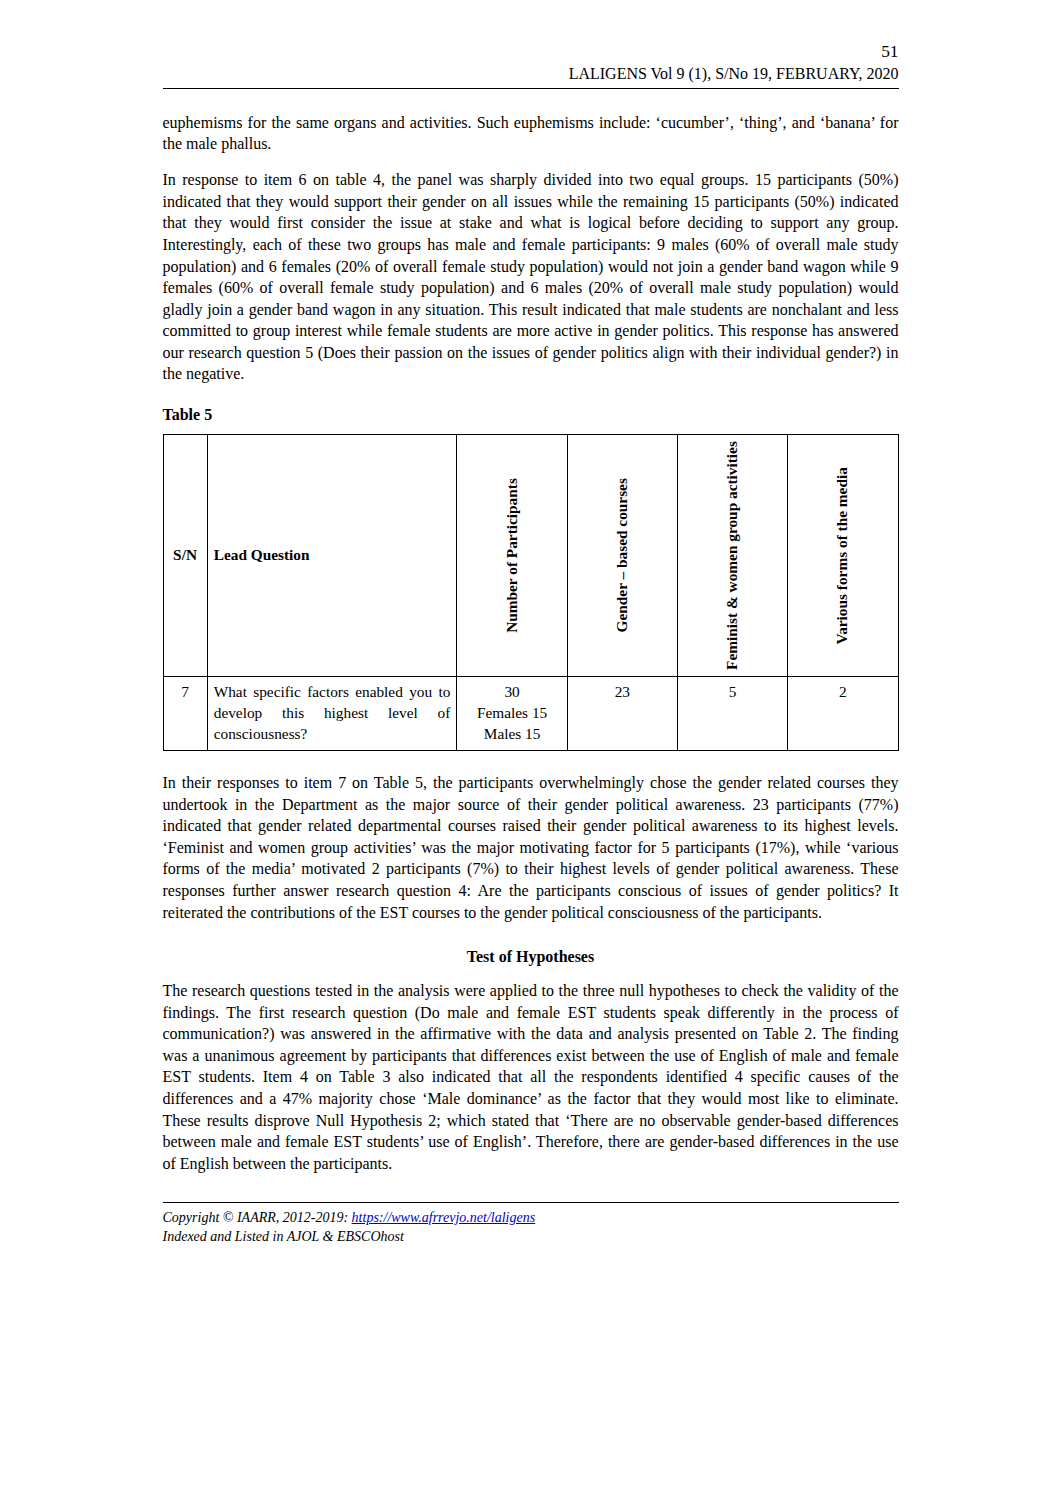51
LALIGENS Vol 9 (1), S/No 19, FEBRUARY, 2020
euphemisms for the same organs and activities. Such euphemisms include: ‘cucumber’, ‘thing’, and ‘banana’ for the male phallus.
In response to item 6 on table 4, the panel was sharply divided into two equal groups. 15 participants (50%) indicated that they would support their gender on all issues while the remaining 15 participants (50%) indicated that they would first consider the issue at stake and what is logical before deciding to support any group. Interestingly, each of these two groups has male and female participants: 9 males (60% of overall male study population) and 6 females (20% of overall female study population) would not join a gender band wagon while 9 females (60% of overall female study population) and 6 males (20% of overall male study population) would gladly join a gender band wagon in any situation. This result indicated that male students are nonchalant and less committed to group interest while female students are more active in gender politics. This response has answered our research question 5 (Does their passion on the issues of gender politics align with their individual gender?) in the negative.
Table 5
| S/N | Lead Question | Number of Participants | Gender – based courses | Feminist & women group activities | Various forms of the media |
| --- | --- | --- | --- | --- | --- |
| 7 | What specific factors enabled you to develop this highest level of consciousness? | 30 Females 15 Males 15 | 23 | 5 | 2 |
In their responses to item 7 on Table 5, the participants overwhelmingly chose the gender related courses they undertook in the Department as the major source of their gender political awareness. 23 participants (77%) indicated that gender related departmental courses raised their gender political awareness to its highest levels. ‘Feminist and women group activities’ was the major motivating factor for 5 participants (17%), while ‘various forms of the media’ motivated 2 participants (7%) to their highest levels of gender political awareness. These responses further answer research question 4: Are the participants conscious of issues of gender politics? It reiterated the contributions of the EST courses to the gender political consciousness of the participants.
Test of Hypotheses
The research questions tested in the analysis were applied to the three null hypotheses to check the validity of the findings. The first research question (Do male and female EST students speak differently in the process of communication?) was answered in the affirmative with the data and analysis presented on Table 2. The finding was a unanimous agreement by participants that differences exist between the use of English of male and female EST students. Item 4 on Table 3 also indicated that all the respondents identified 4 specific causes of the differences and a 47% majority chose ‘Male dominance’ as the factor that they would most like to eliminate. These results disprove Null Hypothesis 2; which stated that ‘There are no observable gender-based differences between male and female EST students’ use of English’. Therefore, there are gender-based differences in the use of English between the participants.
Copyright © IAARR, 2012-2019: https://www.afrrevjo.net/laligens
Indexed and Listed in AJOL & EBSCOhost